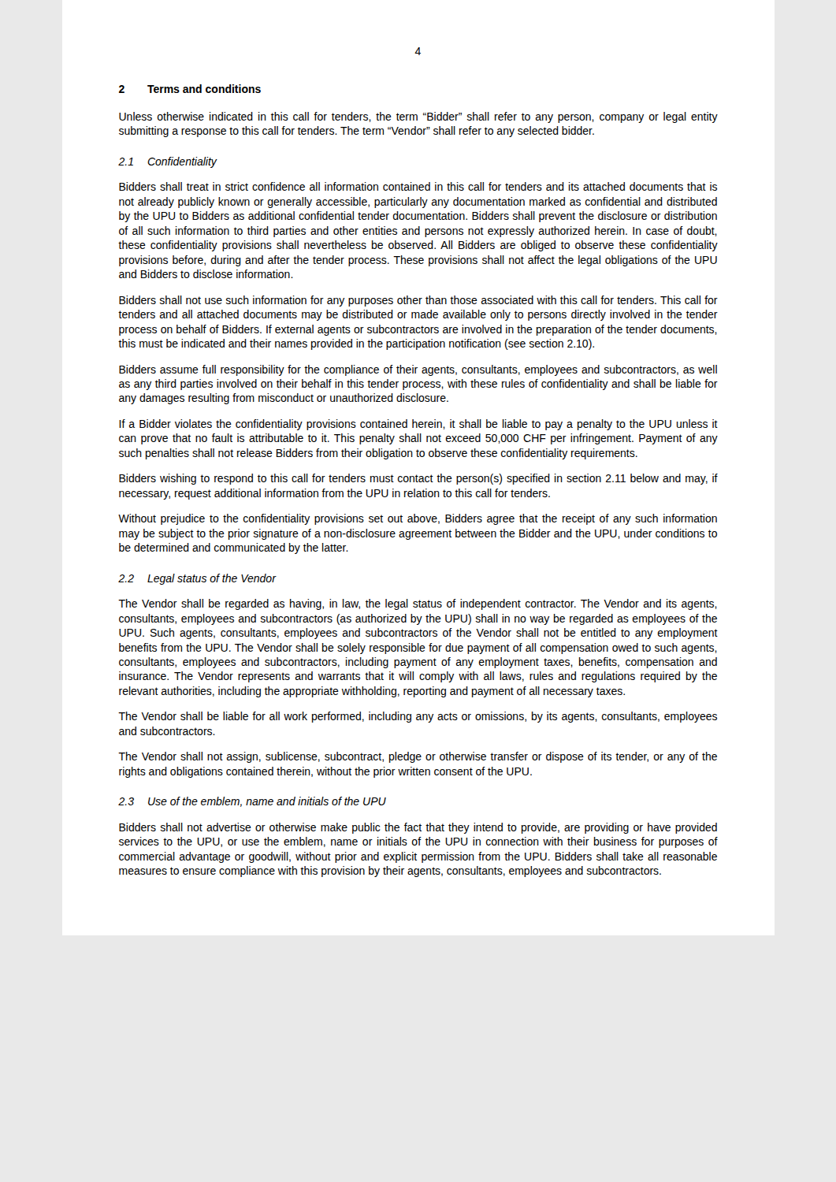4
2 Terms and conditions
Unless otherwise indicated in this call for tenders, the term “Bidder” shall refer to any person, company or legal entity submitting a response to this call for tenders. The term “Vendor” shall refer to any selected bidder.
2.1 Confidentiality
Bidders shall treat in strict confidence all information contained in this call for tenders and its attached documents that is not already publicly known or generally accessible, particularly any documentation marked as confidential and distributed by the UPU to Bidders as additional confidential tender documentation. Bidders shall prevent the disclosure or distribution of all such information to third parties and other entities and persons not expressly authorized herein. In case of doubt, these confidentiality provisions shall nevertheless be observed. All Bidders are obliged to observe these confidentiality provisions before, during and after the tender process. These provisions shall not affect the legal obligations of the UPU and Bidders to disclose information.
Bidders shall not use such information for any purposes other than those associated with this call for tenders. This call for tenders and all attached documents may be distributed or made available only to persons directly involved in the tender process on behalf of Bidders. If external agents or subcontractors are involved in the preparation of the tender documents, this must be indicated and their names provided in the participation notification (see section 2.10).
Bidders assume full responsibility for the compliance of their agents, consultants, employees and subcontractors, as well as any third parties involved on their behalf in this tender process, with these rules of confidentiality and shall be liable for any damages resulting from misconduct or unauthorized disclosure.
If a Bidder violates the confidentiality provisions contained herein, it shall be liable to pay a penalty to the UPU unless it can prove that no fault is attributable to it. This penalty shall not exceed 50,000 CHF per infringement. Payment of any such penalties shall not release Bidders from their obligation to observe these confidentiality requirements.
Bidders wishing to respond to this call for tenders must contact the person(s) specified in section 2.11 below and may, if necessary, request additional information from the UPU in relation to this call for tenders.
Without prejudice to the confidentiality provisions set out above, Bidders agree that the receipt of any such information may be subject to the prior signature of a non-disclosure agreement between the Bidder and the UPU, under conditions to be determined and communicated by the latter.
2.2 Legal status of the Vendor
The Vendor shall be regarded as having, in law, the legal status of independent contractor. The Vendor and its agents, consultants, employees and subcontractors (as authorized by the UPU) shall in no way be regarded as employees of the UPU. Such agents, consultants, employees and subcontractors of the Vendor shall not be entitled to any employment benefits from the UPU. The Vendor shall be solely responsible for due payment of all compensation owed to such agents, consultants, employees and subcontractors, including payment of any employment taxes, benefits, compensation and insurance. The Vendor represents and warrants that it will comply with all laws, rules and regulations required by the relevant authorities, including the appropriate withholding, reporting and payment of all necessary taxes.
The Vendor shall be liable for all work performed, including any acts or omissions, by its agents, consultants, employees and subcontractors.
The Vendor shall not assign, sublicense, subcontract, pledge or otherwise transfer or dispose of its tender, or any of the rights and obligations contained therein, without the prior written consent of the UPU.
2.3 Use of the emblem, name and initials of the UPU
Bidders shall not advertise or otherwise make public the fact that they intend to provide, are providing or have provided services to the UPU, or use the emblem, name or initials of the UPU in connection with their business for purposes of commercial advantage or goodwill, without prior and explicit permission from the UPU. Bidders shall take all reasonable measures to ensure compliance with this provision by their agents, consultants, employees and subcontractors.